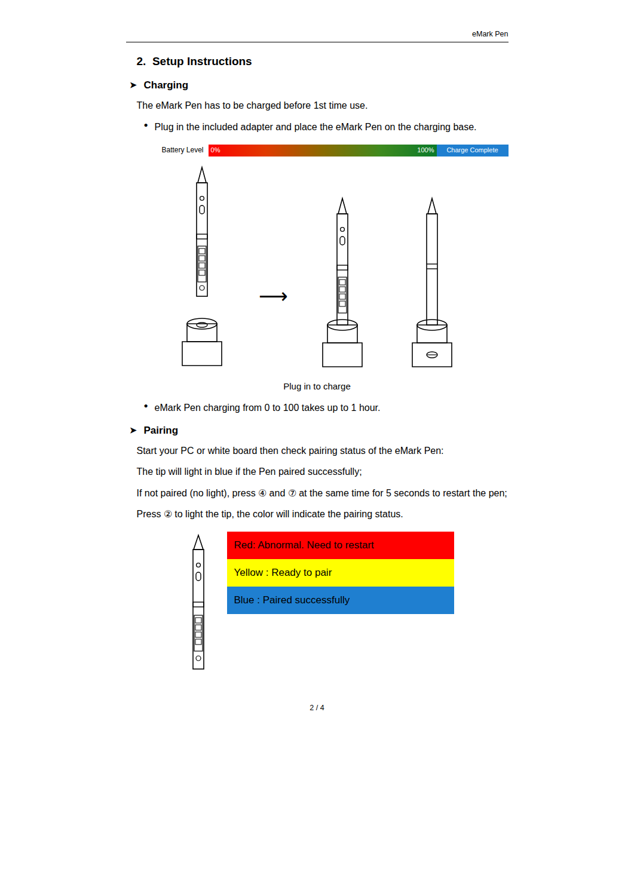eMark Pen
2. Setup Instructions
Charging
The eMark Pen has to be charged before 1st time use.
Plug in the included adapter and place the eMark Pen on the charging base.
Battery Level
0% 100%
Charge Complete
⟶
Plug in to charge
eMark Pen charging from 0 to 100 takes up to 1 hour.
Pairing
Start your PC or white board then check pairing status of the eMark Pen:
The tip will light in blue if the Pen paired successfully;
If not paired (no light), press ④ and ⑦ at the same time for 5 seconds to restart the pen;
Press ② to light the tip, the color will indicate the pairing status.
Red: Abnormal. Need to restart
Yellow : Ready to pair
Blue : Paired successfully
2 / 4